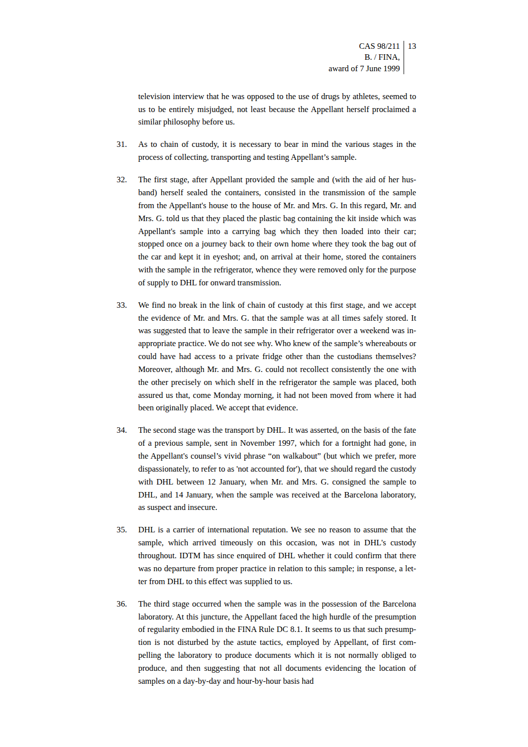CAS 98/211
B. / FINA,
award of 7 June 1999
13
television interview that he was opposed to the use of drugs by athletes, seemed to us to be entirely misjudged, not least because the Appellant herself proclaimed a similar philosophy before us.
31.
As to chain of custody, it is necessary to bear in mind the various stages in the process of collecting, transporting and testing Appellant’s sample.
32.
The first stage, after Appellant provided the sample and (with the aid of her husband) herself sealed the containers, consisted in the transmission of the sample from the Appellant's house to the house of Mr. and Mrs. G. In this regard, Mr. and Mrs. G. told us that they placed the plastic bag containing the kit inside which was Appellant's sample into a carrying bag which they then loaded into their car; stopped once on a journey back to their own home where they took the bag out of the car and kept it in eyeshot; and, on arrival at their home, stored the containers with the sample in the refrigerator, whence they were removed only for the purpose of supply to DHL for onward transmission.
33.
We find no break in the link of chain of custody at this first stage, and we accept the evidence of Mr. and Mrs. G. that the sample was at all times safely stored. It was suggested that to leave the sample in their refrigerator over a weekend was inappropriate practice. We do not see why. Who knew of the sample’s whereabouts or could have had access to a private fridge other than the custodians themselves? Moreover, although Mr. and Mrs. G. could not recollect consistently the one with the other precisely on which shelf in the refrigerator the sample was placed, both assured us that, come Monday morning, it had not been moved from where it had been originally placed. We accept that evidence.
34.
The second stage was the transport by DHL. It was asserted, on the basis of the fate of a previous sample, sent in November 1997, which for a fortnight had gone, in the Appellant's counsel’s vivid phrase “on walkabout” (but which we prefer, more dispassionately, to refer to as 'not accounted for'), that we should regard the custody with DHL between 12 January, when Mr. and Mrs. G. consigned the sample to DHL, and 14 January, when the sample was received at the Barcelona laboratory, as suspect and insecure.
35.
DHL is a carrier of international reputation. We see no reason to assume that the sample, which arrived timeously on this occasion, was not in DHL's custody throughout. IDTM has since enquired of DHL whether it could confirm that there was no departure from proper practice in relation to this sample; in response, a letter from DHL to this effect was supplied to us.
36.
The third stage occurred when the sample was in the possession of the Barcelona laboratory. At this juncture, the Appellant faced the high hurdle of the presumption of regularity embodied in the FINA Rule DC 8.1. It seems to us that such presumption is not disturbed by the astute tactics, employed by Appellant, of first compelling the laboratory to produce documents which it is not normally obliged to produce, and then suggesting that not all documents evidencing the location of samples on a day-by-day and hour-by-hour basis had